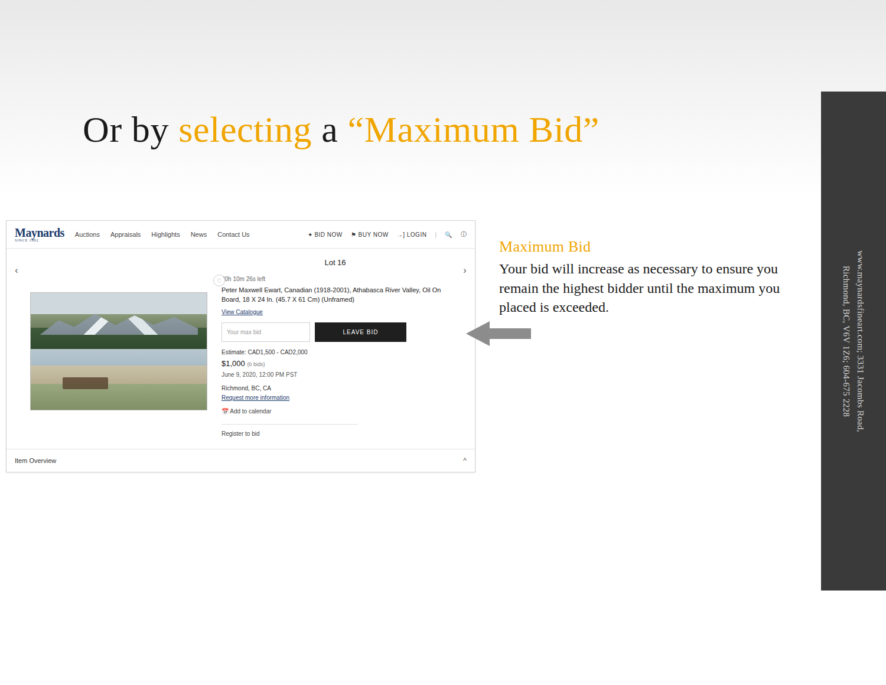Or by selecting a “Maximum Bid”
MaynardsSINCE 1902
Auctions Appraisals Highlights News Contact Us
✦ BID NOW ⚑ BUY NOW →] LOGIN | 🔍 ⓘ
‹
♡
Lot 16
20h 10m 26s left
Peter Maxwell Ewart, Canadian (1918-2001), Athabasca River Valley, Oil On Board, 18 X 24 In. (45.7 X 61 Cm) (Unframed)
View Catalogue
Your max bid
Leave Bid
Estimate: CAD1,500 - CAD2,000
$1,000 (0 bids)
June 9, 2020, 12:00 PM PST
Richmond, BC, CA
Request more information
📅 Add to calendar
Register to bid
›
Item Overview ^
Maximum Bid
Your bid will increase as necessary to ensure you remain the highest bidder until the maximum you placed is exceeded.
www.maynardsfineart.com; 3331 Jacombs Road,
Richmond, BC, V6V 1Z6; 604-675 2228